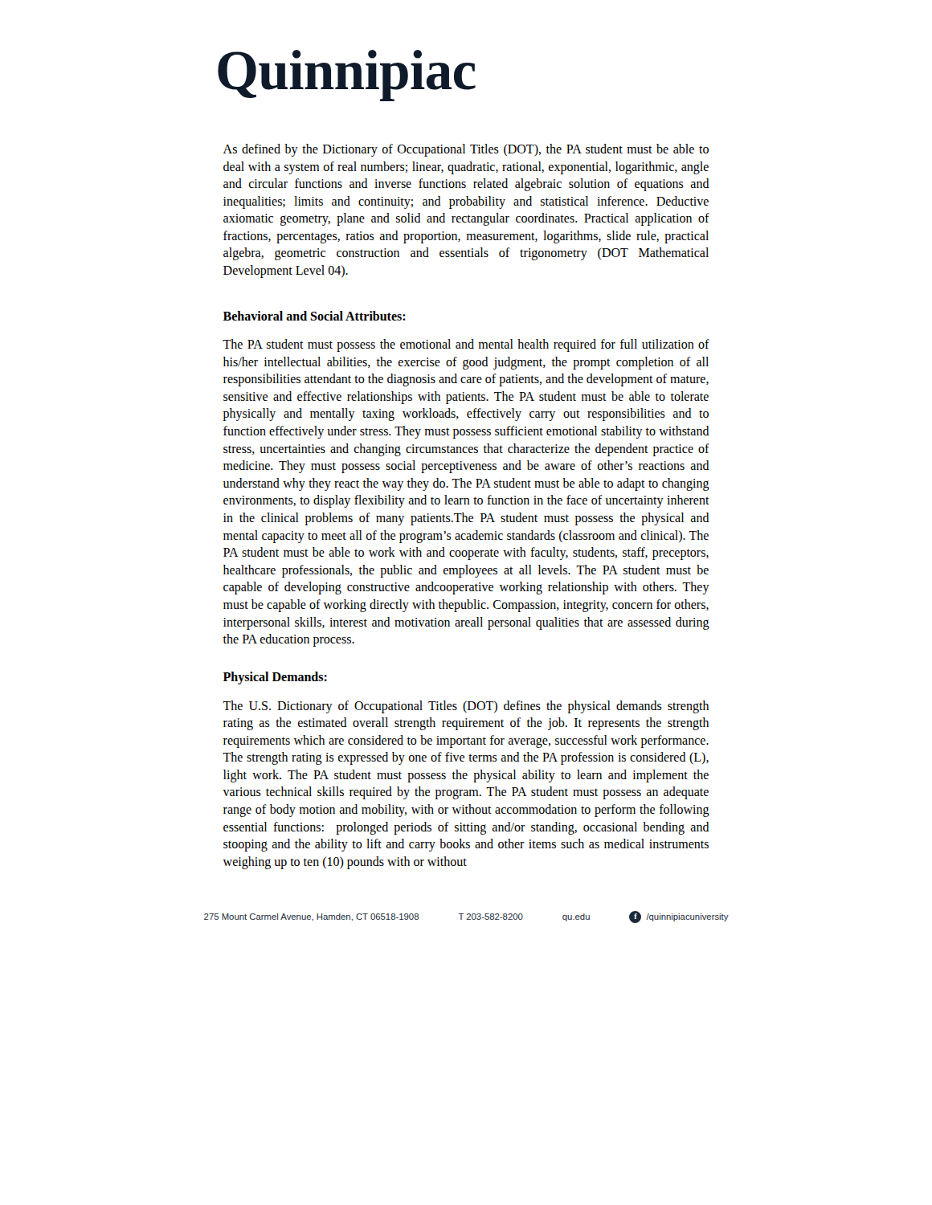Quinnipiac
As defined by the Dictionary of Occupational Titles (DOT), the PA student must be able to deal with a system of real numbers; linear, quadratic, rational, exponential, logarithmic, angle and circular functions and inverse functions related algebraic solution of equations and inequalities; limits and continuity; and probability and statistical inference. Deductive axiomatic geometry, plane and solid and rectangular coordinates. Practical application of fractions, percentages, ratios and proportion, measurement, logarithms, slide rule, practical algebra, geometric construction and essentials of trigonometry (DOT Mathematical Development Level 04).
Behavioral and Social Attributes:
The PA student must possess the emotional and mental health required for full utilization of his/her intellectual abilities, the exercise of good judgment, the prompt completion of all responsibilities attendant to the diagnosis and care of patients, and the development of mature, sensitive and effective relationships with patients. The PA student must be able to tolerate physically and mentally taxing workloads, effectively carry out responsibilities and to function effectively under stress. They must possess sufficient emotional stability to withstand stress, uncertainties and changing circumstances that characterize the dependent practice of medicine. They must possess social perceptiveness and be aware of other’s reactions and understand why they react the way they do. The PA student must be able to adapt to changing environments, to display flexibility and to learn to function in the face of uncertainty inherent in the clinical problems of many patients.The PA student must possess the physical and mental capacity to meet all of the program’s academic standards (classroom and clinical). The PA student must be able to work with and cooperate with faculty, students, staff, preceptors, healthcare professionals, the public and employees at all levels. The PA student must be capable of developing constructive andcooperative working relationship with others. They must be capable of working directly with thepublic. Compassion, integrity, concern for others, interpersonal skills, interest and motivation areall personal qualities that are assessed during the PA education process.
Physical Demands:
The U.S. Dictionary of Occupational Titles (DOT) defines the physical demands strength rating as the estimated overall strength requirement of the job. It represents the strength requirements which are considered to be important for average, successful work performance. The strength rating is expressed by one of five terms and the PA profession is considered (L), light work. The PA student must possess the physical ability to learn and implement the various technical skills required by the program. The PA student must possess an adequate range of body motion and mobility, with or without accommodation to perform the following essential functions: prolonged periods of sitting and/or standing, occasional bending and stooping and the ability to lift and carry books and other items such as medical instruments weighing up to ten (10) pounds with or without
275 Mount Carmel Avenue, Hamden, CT 06518-1908 T 203-582-8200 qu.edu f/quinnipiacuniversity